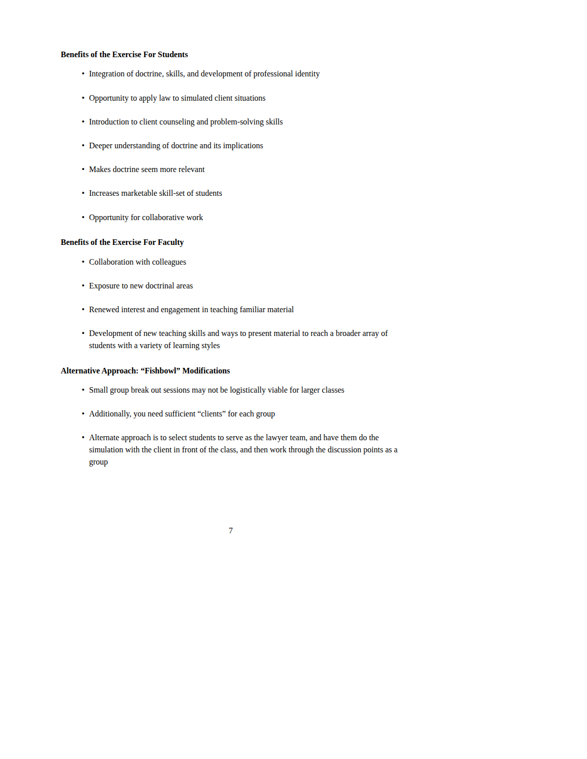Benefits of the Exercise For Students
Integration of doctrine, skills, and development of professional identity
Opportunity to apply law to simulated client situations
Introduction to client counseling and problem-solving skills
Deeper understanding of doctrine and its implications
Makes doctrine seem more relevant
Increases marketable skill-set of students
Opportunity for collaborative work
Benefits of the Exercise For Faculty
Collaboration with colleagues
Exposure to new doctrinal areas
Renewed interest and engagement in teaching familiar material
Development of new teaching skills and ways to present material to reach a broader array of students with a variety of learning styles
Alternative Approach: “Fishbowl” Modifications
Small group break out sessions may not be logistically viable for larger classes
Additionally, you need sufficient “clients” for each group
Alternate approach is to select students to serve as the lawyer team, and have them do the simulation with the client in front of the class, and then work through the discussion points as a group
7